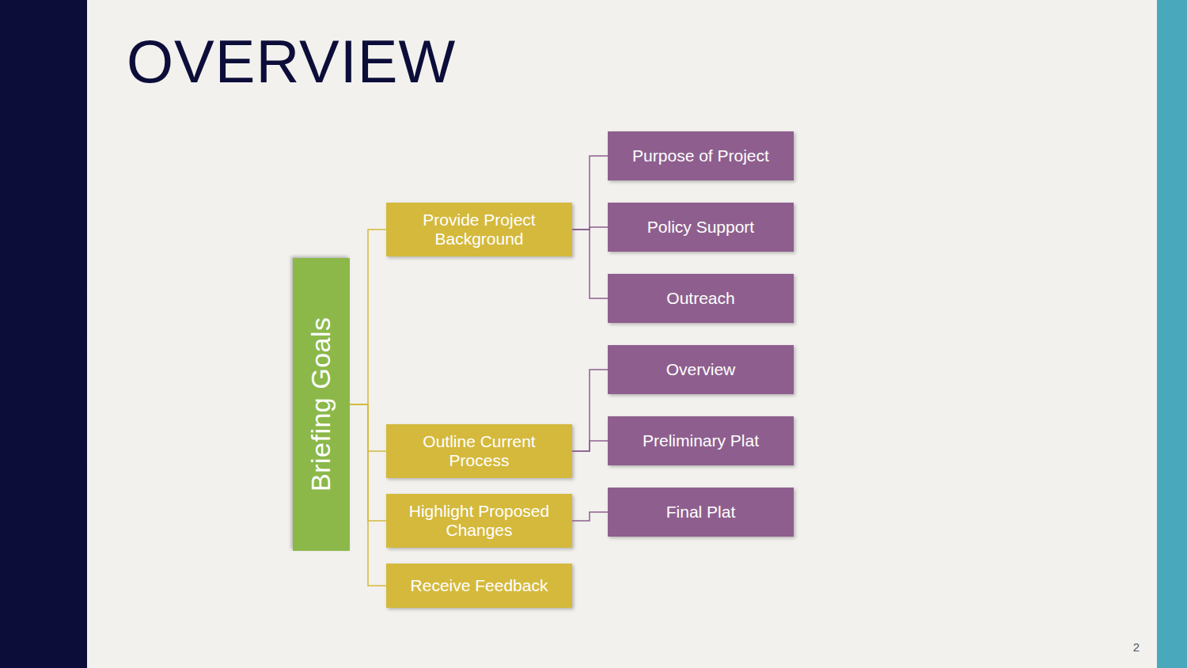Overview
Briefing Goals
Provide Project Background
Outline Current Process
Highlight Proposed Changes
Receive Feedback
Purpose of Project
Policy Support
Outreach
Overview
Preliminary Plat
Final Plat
2